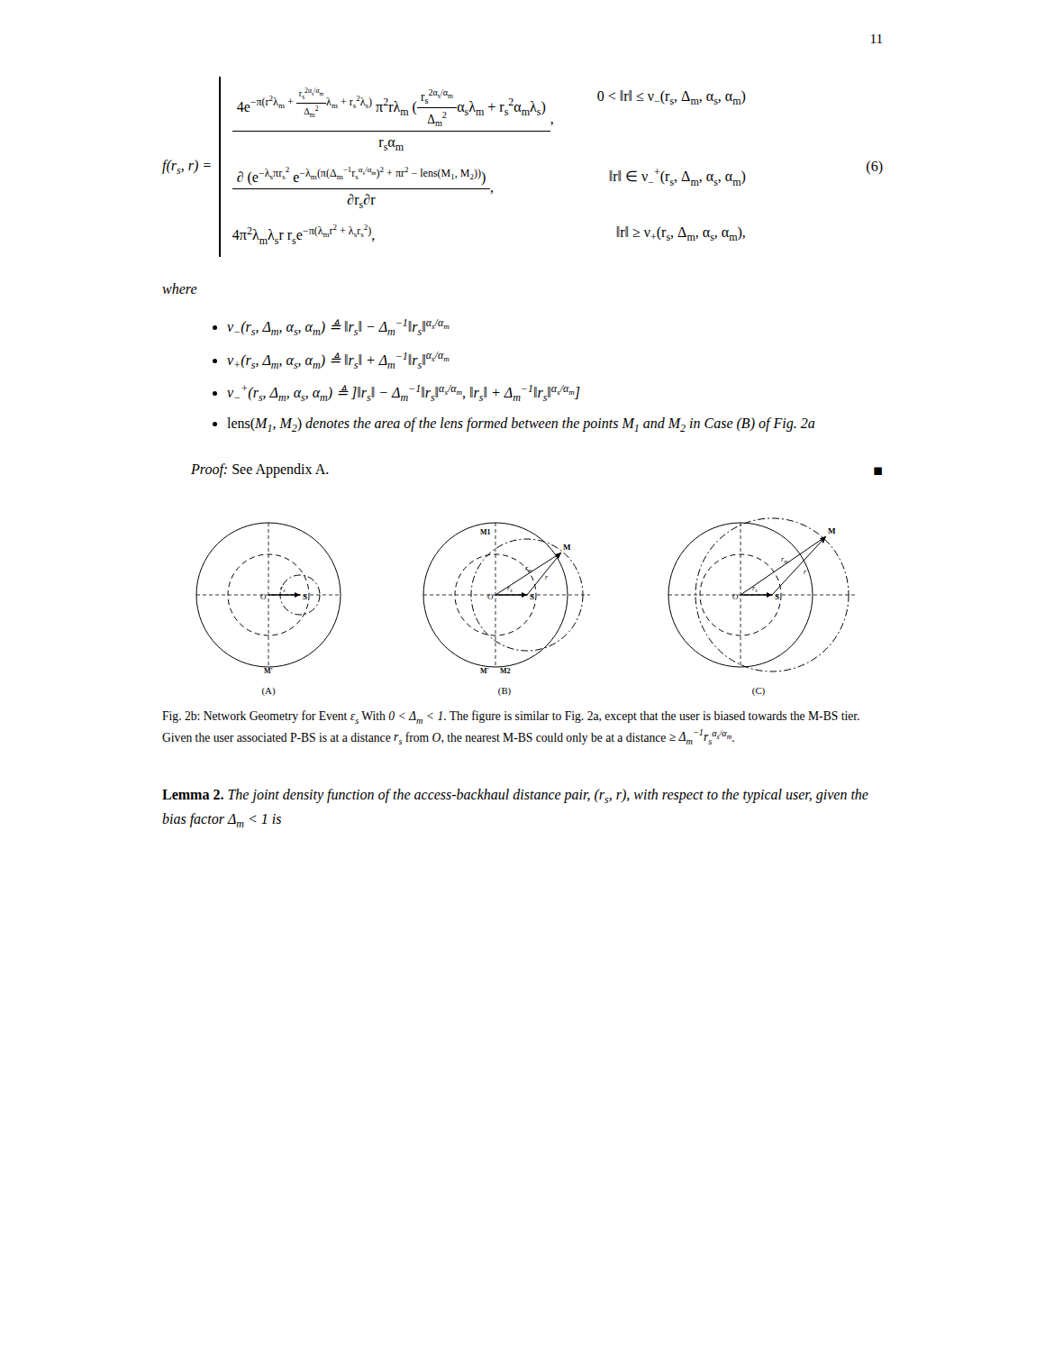11
f(rs, r) =
4e−π(r2λm + rs2αs/αm Δm2λm + rs2λs) π2rλm (rs2αs/αm Δm2αsλm + rs2αmλs) rsαm , 0 < ‖r‖ ≤ ν−(rs, Δm, αs, αm)
∂ (e−λsπrs2 e−λm(π(Δm−1rsαs/αm)2 + πr2 − lens(M1, M2))) ∂rs∂r , ‖r‖ ∈ ν−+(rs, Δm, αs, αm)
4π2λmλsr rse−π(λmr2 + λsrs2), ‖r‖ ≥ ν+(rs, Δm, αs, αm),
(6)
where
ν−(rs, Δm, αs, αm) ≜ ‖rs‖ − Δm−1‖rs‖αs/αm
ν+(rs, Δm, αs, αm) ≜ ‖rs‖ + Δm−1‖rs‖αs/αm
ν−+(rs, Δm, αs, αm) ≜ ]‖rs‖ − Δm−1‖rs‖αs/αm, ‖rs‖ + Δm−1‖rs‖αs/αm]
lens(M1, M2) denotes the area of the lens formed between the points M1 and M2 in Case (B) of Fig. 2a
Proof: See Appendix A. ■
O rs S M'
(A)
O rs S M rm r M1 M' M2
(B)
O rs S M rm r
(C)
Fig. 2b: Network Geometry for Event εs With 0 < Δm < 1. The figure is similar to Fig. 2a, except that the user is biased towards the M-BS tier. Given the user associated P-BS is at a distance rs from O, the nearest M-BS could only be at a distance ≥ Δm−1rsαs/αm.
Lemma 2. The joint density function of the access-backhaul distance pair, (rs, r), with respect to the typical user, given the bias factor Δm < 1 is